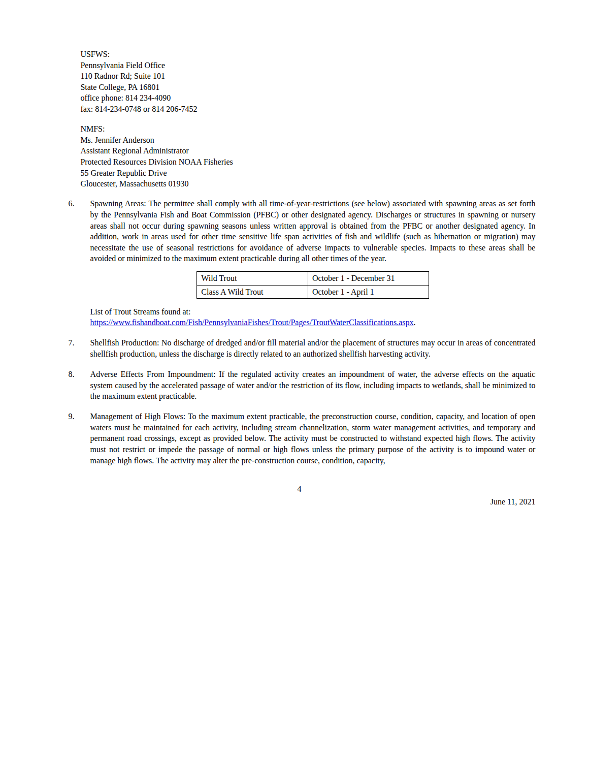USFWS:
Pennsylvania Field Office
110 Radnor Rd; Suite 101
State College, PA 16801
office phone: 814 234-4090
fax: 814-234-0748 or 814 206-7452
NMFS:
Ms. Jennifer Anderson
Assistant Regional Administrator
Protected Resources Division NOAA Fisheries
55 Greater Republic Drive
Gloucester, Massachusetts 01930
6. Spawning Areas: The permittee shall comply with all time-of-year-restrictions (see below) associated with spawning areas as set forth by the Pennsylvania Fish and Boat Commission (PFBC) or other designated agency. Discharges or structures in spawning or nursery areas shall not occur during spawning seasons unless written approval is obtained from the PFBC or another designated agency. In addition, work in areas used for other time sensitive life span activities of fish and wildlife (such as hibernation or migration) may necessitate the use of seasonal restrictions for avoidance of adverse impacts to vulnerable species. Impacts to these areas shall be avoided or minimized to the maximum extent practicable during all other times of the year.
| Wild Trout | October 1 - December 31 |
| Class A Wild Trout | October 1 - April 1 |
List of Trout Streams found at:
https://www.fishandboat.com/Fish/PennsylvaniaFishes/Trout/Pages/TroutWaterClassifications.aspx.
7. Shellfish Production: No discharge of dredged and/or fill material and/or the placement of structures may occur in areas of concentrated shellfish production, unless the discharge is directly related to an authorized shellfish harvesting activity.
8. Adverse Effects From Impoundment: If the regulated activity creates an impoundment of water, the adverse effects on the aquatic system caused by the accelerated passage of water and/or the restriction of its flow, including impacts to wetlands, shall be minimized to the maximum extent practicable.
9. Management of High Flows: To the maximum extent practicable, the preconstruction course, condition, capacity, and location of open waters must be maintained for each activity, including stream channelization, storm water management activities, and temporary and permanent road crossings, except as provided below. The activity must be constructed to withstand expected high flows. The activity must not restrict or impede the passage of normal or high flows unless the primary purpose of the activity is to impound water or manage high flows. The activity may alter the pre-construction course, condition, capacity,
4
June 11, 2021